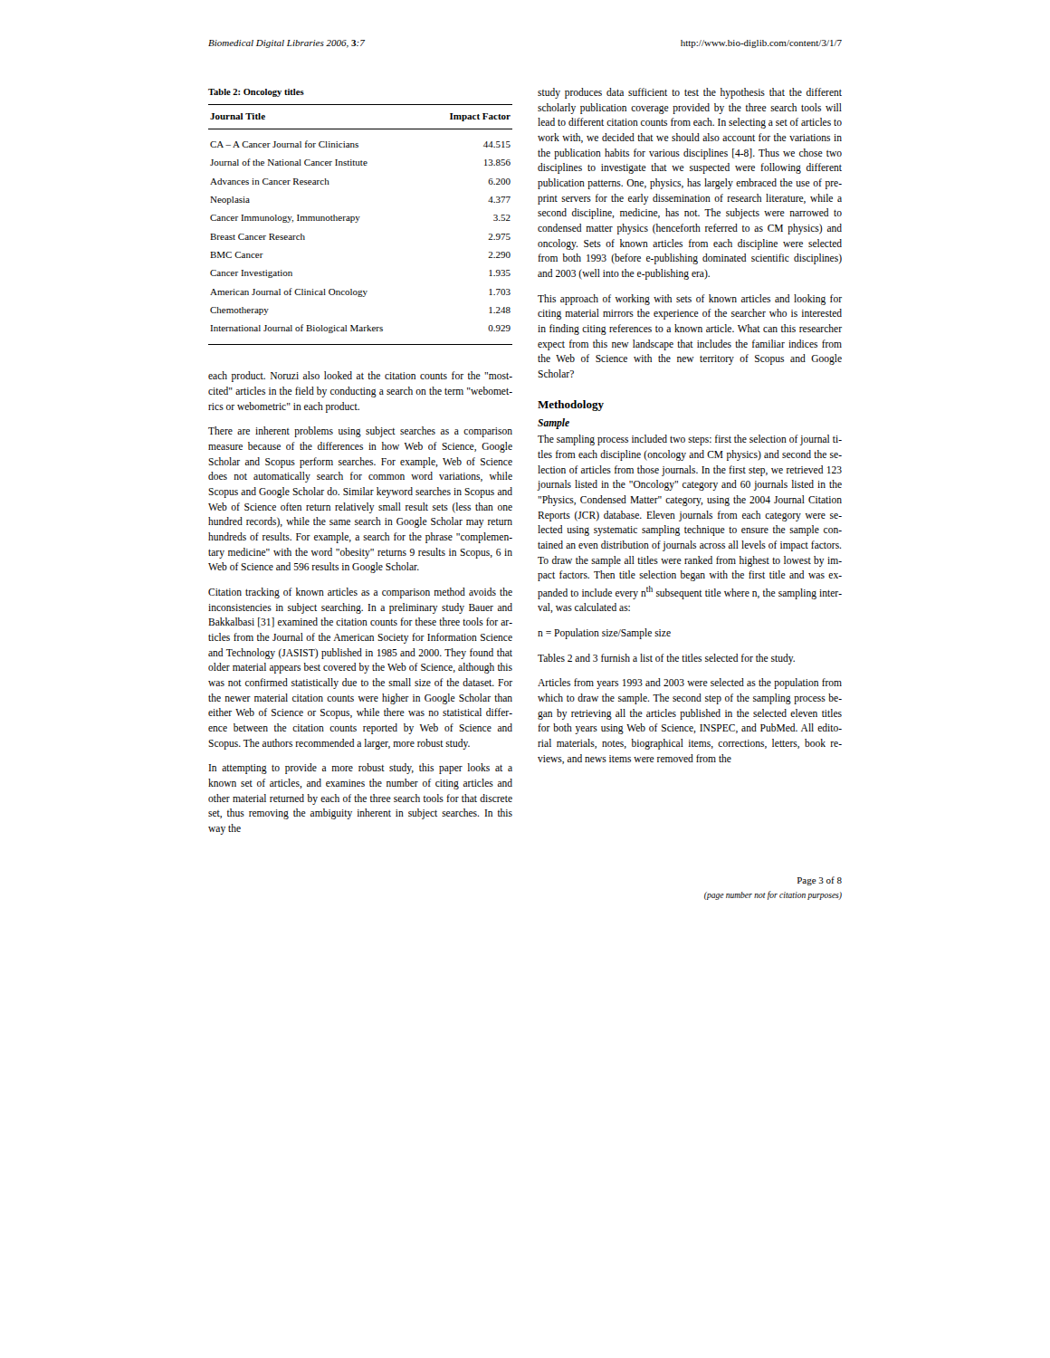Biomedical Digital Libraries 2006, 3:7
http://www.bio-diglib.com/content/3/1/7
Table 2: Oncology titles
| Journal Title | Impact Factor |
| --- | --- |
| CA – A Cancer Journal for Clinicians | 44.515 |
| Journal of the National Cancer Institute | 13.856 |
| Advances in Cancer Research | 6.200 |
| Neoplasia | 4.377 |
| Cancer Immunology, Immunotherapy | 3.52 |
| Breast Cancer Research | 2.975 |
| BMC Cancer | 2.290 |
| Cancer Investigation | 1.935 |
| American Journal of Clinical Oncology | 1.703 |
| Chemotherapy | 1.248 |
| International Journal of Biological Markers | 0.929 |
each product. Noruzi also looked at the citation counts for the "most-cited" articles in the field by conducting a search on the term "webometrics or webometric" in each product.
There are inherent problems using subject searches as a comparison measure because of the differences in how Web of Science, Google Scholar and Scopus perform searches. For example, Web of Science does not automatically search for common word variations, while Scopus and Google Scholar do. Similar keyword searches in Scopus and Web of Science often return relatively small result sets (less than one hundred records), while the same search in Google Scholar may return hundreds of results. For example, a search for the phrase "complementary medicine" with the word "obesity" returns 9 results in Scopus, 6 in Web of Science and 596 results in Google Scholar.
Citation tracking of known articles as a comparison method avoids the inconsistencies in subject searching. In a preliminary study Bauer and Bakkalbasi [31] examined the citation counts for these three tools for articles from the Journal of the American Society for Information Science and Technology (JASIST) published in 1985 and 2000. They found that older material appears best covered by the Web of Science, although this was not confirmed statistically due to the small size of the dataset. For the newer material citation counts were higher in Google Scholar than either Web of Science or Scopus, while there was no statistical difference between the citation counts reported by Web of Science and Scopus. The authors recommended a larger, more robust study.
In attempting to provide a more robust study, this paper looks at a known set of articles, and examines the number of citing articles and other material returned by each of the three search tools for that discrete set, thus removing the ambiguity inherent in subject searches. In this way the
study produces data sufficient to test the hypothesis that the different scholarly publication coverage provided by the three search tools will lead to different citation counts from each. In selecting a set of articles to work with, we decided that we should also account for the variations in the publication habits for various disciplines [4-8]. Thus we chose two disciplines to investigate that we suspected were following different publication patterns. One, physics, has largely embraced the use of preprint servers for the early dissemination of research literature, while a second discipline, medicine, has not. The subjects were narrowed to condensed matter physics (henceforth referred to as CM physics) and oncology. Sets of known articles from each discipline were selected from both 1993 (before e-publishing dominated scientific disciplines) and 2003 (well into the e-publishing era).
This approach of working with sets of known articles and looking for citing material mirrors the experience of the searcher who is interested in finding citing references to a known article. What can this researcher expect from this new landscape that includes the familiar indices from the Web of Science with the new territory of Scopus and Google Scholar?
Methodology
Sample
The sampling process included two steps: first the selection of journal titles from each discipline (oncology and CM physics) and second the selection of articles from those journals. In the first step, we retrieved 123 journals listed in the "Oncology" category and 60 journals listed in the "Physics, Condensed Matter" category, using the 2004 Journal Citation Reports (JCR) database. Eleven journals from each category were selected using systematic sampling technique to ensure the sample contained an even distribution of journals across all levels of impact factors. To draw the sample all titles were ranked from highest to lowest by impact factors. Then title selection began with the first title and was expanded to include every nth subsequent title where n, the sampling interval, was calculated as:
n = Population size/Sample size
Tables 2 and 3 furnish a list of the titles selected for the study.
Articles from years 1993 and 2003 were selected as the population from which to draw the sample. The second step of the sampling process began by retrieving all the articles published in the selected eleven titles for both years using Web of Science, INSPEC, and PubMed. All editorial materials, notes, biographical items, corrections, letters, book reviews, and news items were removed from the
Page 3 of 8 (page number not for citation purposes)